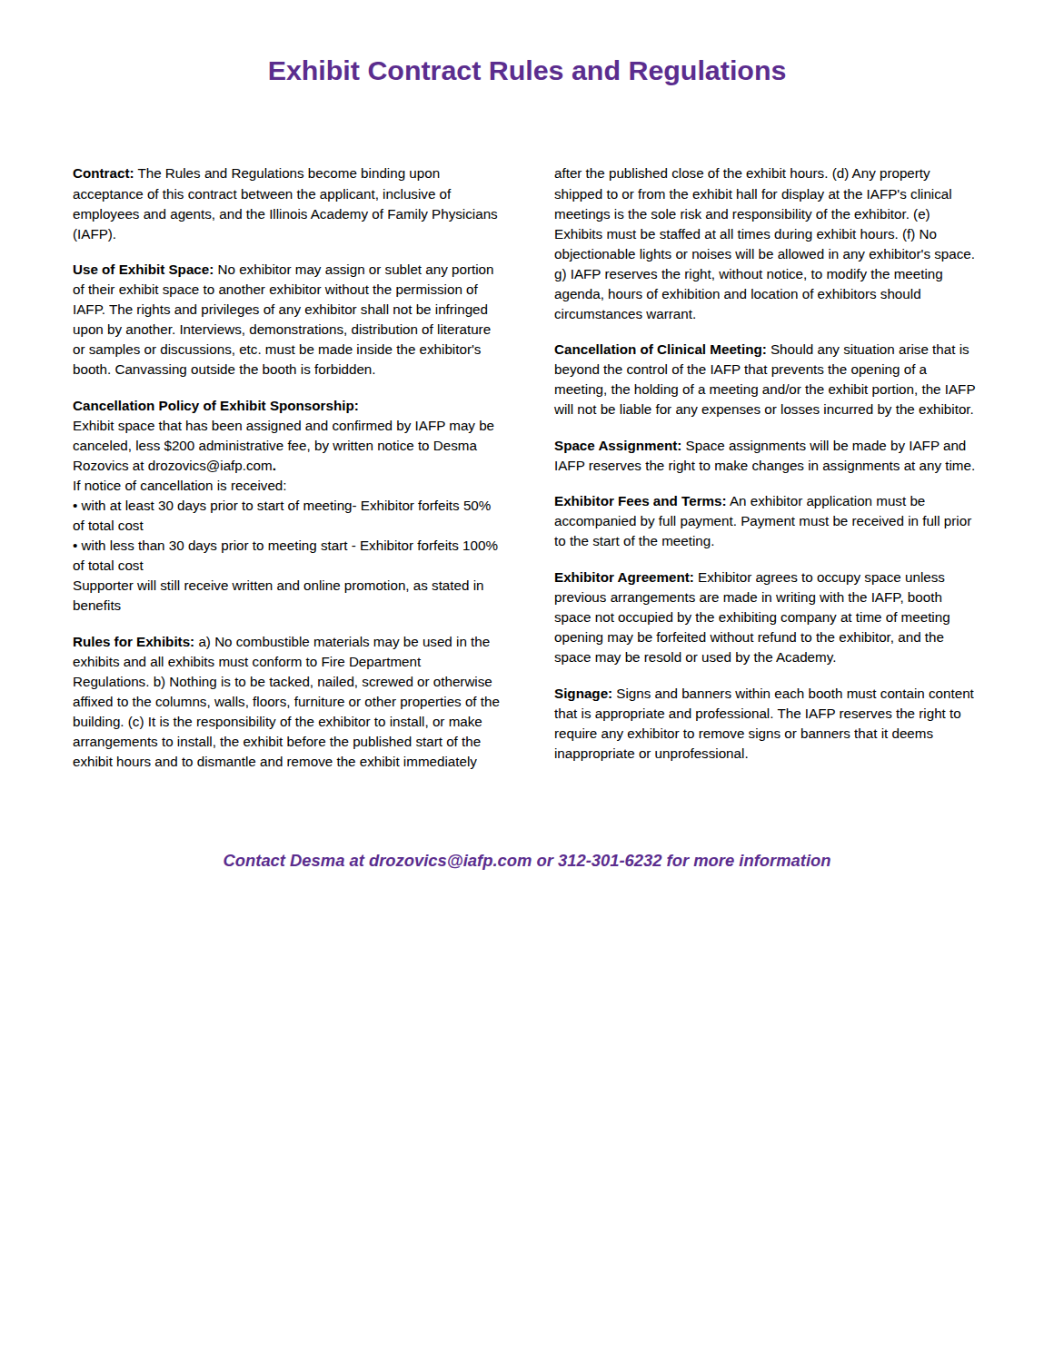Exhibit Contract Rules and Regulations
Contract: The Rules and Regulations become binding upon acceptance of this contract between the applicant, inclusive of employees and agents, and the Illinois Academy of Family Physicians (IAFP).
Use of Exhibit Space: No exhibitor may assign or sublet any portion of their exhibit space to another exhibitor without the permission of IAFP. The rights and privileges of any exhibitor shall not be infringed upon by another. Interviews, demonstrations, distribution of literature or samples or discussions, etc. must be made inside the exhibitor's booth. Canvassing outside the booth is forbidden.
Cancellation Policy of Exhibit Sponsorship:
Exhibit space that has been assigned and confirmed by IAFP may be canceled, less $200 administrative fee, by written notice to Desma Rozovics at drozovics@iafp.com.
If notice of cancellation is received:
• with at least 30 days prior to start of meeting- Exhibitor forfeits 50% of total cost
• with less than 30 days prior to meeting start - Exhibitor forfeits 100% of total cost
Supporter will still receive written and online promotion, as stated in benefits
Rules for Exhibits: a) No combustible materials may be used in the exhibits and all exhibits must conform to Fire Department Regulations. b) Nothing is to be tacked, nailed, screwed or otherwise affixed to the columns, walls, floors, furniture or other properties of the building. (c) It is the responsibility of the exhibitor to install, or make arrangements to install, the exhibit before the published start of the exhibit hours and to dismantle and remove the exhibit immediately after the published close of the exhibit hours. (d) Any property shipped to or from the exhibit hall for display at the IAFP's clinical meetings is the sole risk and responsibility of the exhibitor. (e) Exhibits must be staffed at all times during exhibit hours. (f) No objectionable lights or noises will be allowed in any exhibitor's space. g) IAFP reserves the right, without notice, to modify the meeting agenda, hours of exhibition and location of exhibitors should circumstances warrant.
Cancellation of Clinical Meeting: Should any situation arise that is beyond the control of the IAFP that prevents the opening of a meeting, the holding of a meeting and/or the exhibit portion, the IAFP will not be liable for any expenses or losses incurred by the exhibitor.
Space Assignment: Space assignments will be made by IAFP and IAFP reserves the right to make changes in assignments at any time.
Exhibitor Fees and Terms: An exhibitor application must be accompanied by full payment. Payment must be received in full prior to the start of the meeting.
Exhibitor Agreement: Exhibitor agrees to occupy space unless previous arrangements are made in writing with the IAFP, booth space not occupied by the exhibiting company at time of meeting opening may be forfeited without refund to the exhibitor, and the space may be resold or used by the Academy.
Signage: Signs and banners within each booth must contain content that is appropriate and professional. The IAFP reserves the right to require any exhibitor to remove signs or banners that it deems inappropriate or unprofessional.
Contact Desma at drozovics@iafp.com or 312-301-6232 for more information